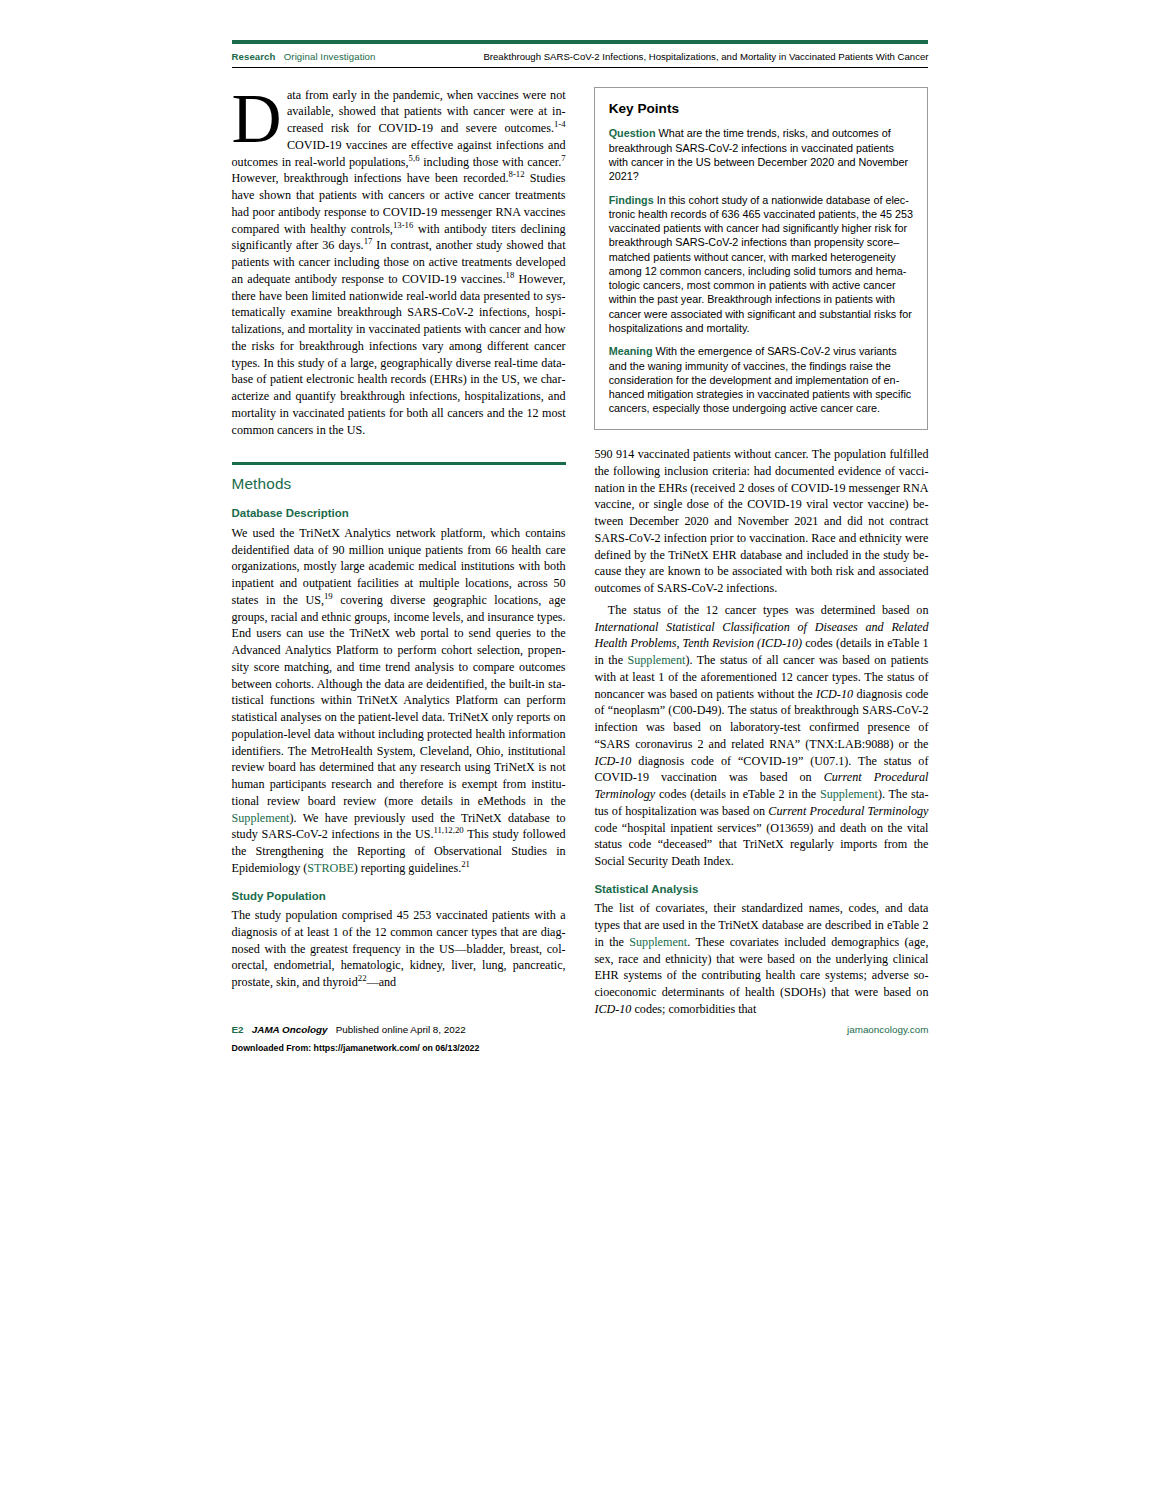Research Original Investigation
Breakthrough SARS-CoV-2 Infections, Hospitalizations, and Mortality in Vaccinated Patients With Cancer
Data from early in the pandemic, when vaccines were not available, showed that patients with cancer were at increased risk for COVID-19 and severe outcomes.1-4 COVID-19 vaccines are effective against infections and outcomes in real-world populations,5,6 including those with cancer.7 However, breakthrough infections have been recorded.8-12 Studies have shown that patients with cancers or active cancer treatments had poor antibody response to COVID-19 messenger RNA vaccines compared with healthy controls,13-16 with antibody titers declining significantly after 36 days.17 In contrast, another study showed that patients with cancer including those on active treatments developed an adequate antibody response to COVID-19 vaccines.18 However, there have been limited nationwide real-world data presented to systematically examine breakthrough SARS-CoV-2 infections, hospitalizations, and mortality in vaccinated patients with cancer and how the risks for breakthrough infections vary among different cancer types. In this study of a large, geographically diverse real-time database of patient electronic health records (EHRs) in the US, we characterize and quantify breakthrough infections, hospitalizations, and mortality in vaccinated patients for both all cancers and the 12 most common cancers in the US.
Methods
Database Description
We used the TriNetX Analytics network platform, which contains deidentified data of 90 million unique patients from 66 health care organizations, mostly large academic medical institutions with both inpatient and outpatient facilities at multiple locations, across 50 states in the US,19 covering diverse geographic locations, age groups, racial and ethnic groups, income levels, and insurance types. End users can use the TriNetX web portal to send queries to the Advanced Analytics Platform to perform cohort selection, propensity score matching, and time trend analysis to compare outcomes between cohorts. Although the data are deidentified, the built-in statistical functions within TriNetX Analytics Platform can perform statistical analyses on the patient-level data. TriNetX only reports on population-level data without including protected health information identifiers. The MetroHealth System, Cleveland, Ohio, institutional review board has determined that any research using TriNetX is not human participants research and therefore is exempt from institutional review board review (more details in eMethods in the Supplement). We have previously used the TriNetX database to study SARS-CoV-2 infections in the US.11,12,20 This study followed the Strengthening the Reporting of Observational Studies in Epidemiology (STROBE) reporting guidelines.21
Study Population
The study population comprised 45 253 vaccinated patients with a diagnosis of at least 1 of the 12 common cancer types that are diagnosed with the greatest frequency in the US—bladder, breast, colorectal, endometrial, hematologic, kidney, liver, lung, pancreatic, prostate, skin, and thyroid22—and
Key Points
Question What are the time trends, risks, and outcomes of breakthrough SARS-CoV-2 infections in vaccinated patients with cancer in the US between December 2020 and November 2021?
Findings In this cohort study of a nationwide database of electronic health records of 636 465 vaccinated patients, the 45 253 vaccinated patients with cancer had significantly higher risk for breakthrough SARS-CoV-2 infections than propensity score–matched patients without cancer, with marked heterogeneity among 12 common cancers, including solid tumors and hematologic cancers, most common in patients with active cancer within the past year. Breakthrough infections in patients with cancer were associated with significant and substantial risks for hospitalizations and mortality.
Meaning With the emergence of SARS-CoV-2 virus variants and the waning immunity of vaccines, the findings raise the consideration for the development and implementation of enhanced mitigation strategies in vaccinated patients with specific cancers, especially those undergoing active cancer care.
590 914 vaccinated patients without cancer. The population fulfilled the following inclusion criteria: had documented evidence of vaccination in the EHRs (received 2 doses of COVID-19 messenger RNA vaccine, or single dose of the COVID-19 viral vector vaccine) between December 2020 and November 2021 and did not contract SARS-CoV-2 infection prior to vaccination. Race and ethnicity were defined by the TriNetX EHR database and included in the study because they are known to be associated with both risk and associated outcomes of SARS-CoV-2 infections.
The status of the 12 cancer types was determined based on International Statistical Classification of Diseases and Related Health Problems, Tenth Revision (ICD-10) codes (details in eTable 1 in the Supplement). The status of all cancer was based on patients with at least 1 of the aforementioned 12 cancer types. The status of noncancer was based on patients without the ICD-10 diagnosis code of “neoplasm” (C00-D49). The status of breakthrough SARS-CoV-2 infection was based on laboratory-test confirmed presence of “SARS coronavirus 2 and related RNA” (TNX:LAB:9088) or the ICD-10 diagnosis code of “COVID-19” (U07.1). The status of COVID-19 vaccination was based on Current Procedural Terminology codes (details in eTable 2 in the Supplement). The status of hospitalization was based on Current Procedural Terminology code “hospital inpatient services” (O13659) and death on the vital status code “deceased” that TriNetX regularly imports from the Social Security Death Index.
Statistical Analysis
The list of covariates, their standardized names, codes, and data types that are used in the TriNetX database are described in eTable 2 in the Supplement. These covariates included demographics (age, sex, race and ethnicity) that were based on the underlying clinical EHR systems of the contributing health care systems; adverse socioeconomic determinants of health (SDOHs) that were based on ICD-10 codes; comorbidities that
E2 JAMA Oncology Published online April 8, 2022
jamaoncology.com
Downloaded From: https://jamanetwork.com/ on 06/13/2022